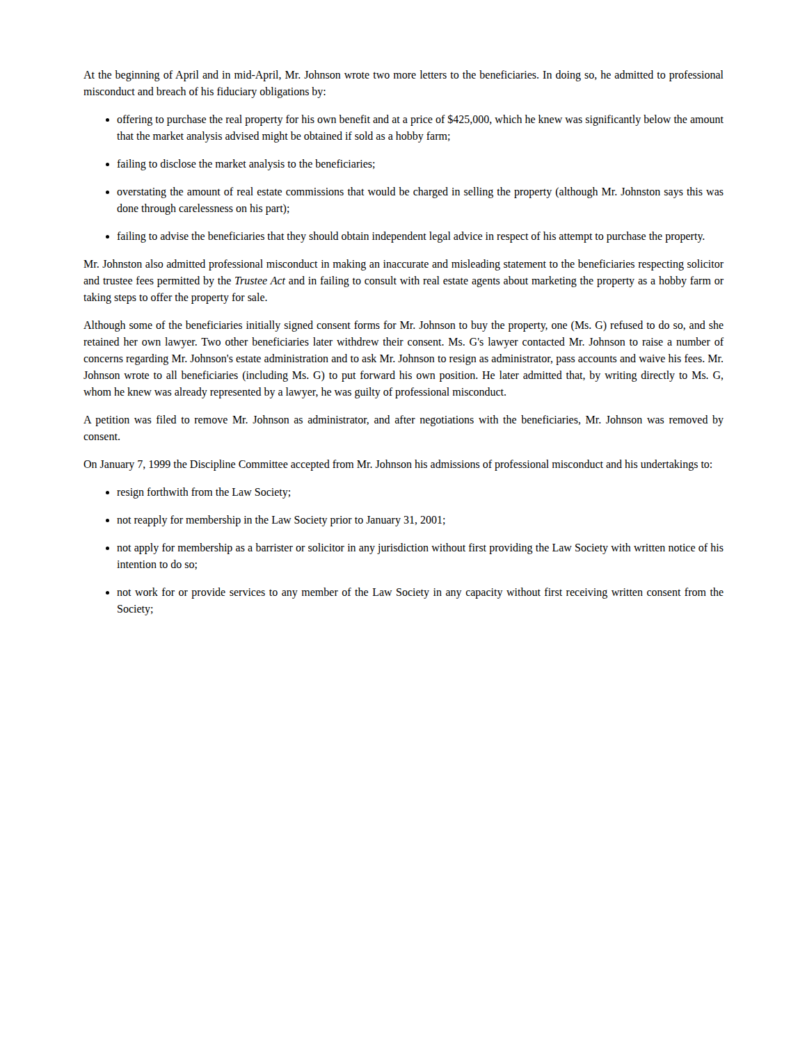At the beginning of April and in mid-April, Mr. Johnson wrote two more letters to the beneficiaries. In doing so, he admitted to professional misconduct and breach of his fiduciary obligations by:
offering to purchase the real property for his own benefit and at a price of $425,000, which he knew was significantly below the amount that the market analysis advised might be obtained if sold as a hobby farm;
failing to disclose the market analysis to the beneficiaries;
overstating the amount of real estate commissions that would be charged in selling the property (although Mr. Johnston says this was done through carelessness on his part);
failing to advise the beneficiaries that they should obtain independent legal advice in respect of his attempt to purchase the property.
Mr. Johnston also admitted professional misconduct in making an inaccurate and misleading statement to the beneficiaries respecting solicitor and trustee fees permitted by the Trustee Act and in failing to consult with real estate agents about marketing the property as a hobby farm or taking steps to offer the property for sale.
Although some of the beneficiaries initially signed consent forms for Mr. Johnson to buy the property, one (Ms. G) refused to do so, and she retained her own lawyer. Two other beneficiaries later withdrew their consent. Ms. G's lawyer contacted Mr. Johnson to raise a number of concerns regarding Mr. Johnson's estate administration and to ask Mr. Johnson to resign as administrator, pass accounts and waive his fees. Mr. Johnson wrote to all beneficiaries (including Ms. G) to put forward his own position. He later admitted that, by writing directly to Ms. G, whom he knew was already represented by a lawyer, he was guilty of professional misconduct.
A petition was filed to remove Mr. Johnson as administrator, and after negotiations with the beneficiaries, Mr. Johnson was removed by consent.
On January 7, 1999 the Discipline Committee accepted from Mr. Johnson his admissions of professional misconduct and his undertakings to:
resign forthwith from the Law Society;
not reapply for membership in the Law Society prior to January 31, 2001;
not apply for membership as a barrister or solicitor in any jurisdiction without first providing the Law Society with written notice of his intention to do so;
not work for or provide services to any member of the Law Society in any capacity without first receiving written consent from the Society;